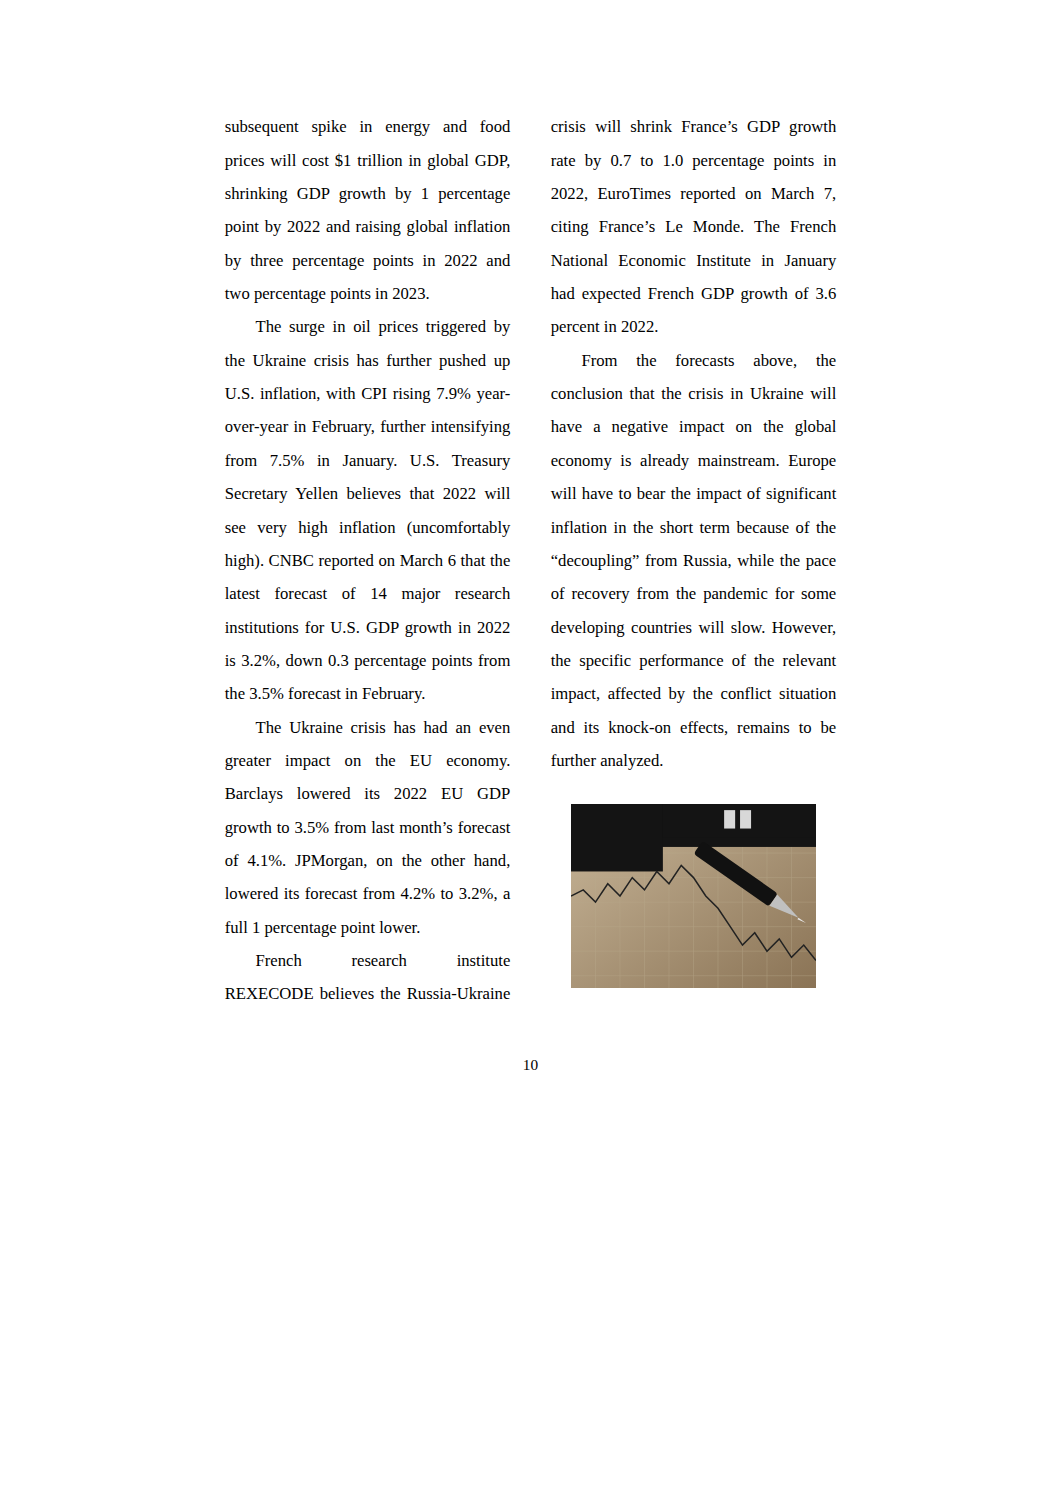subsequent spike in energy and food prices will cost $1 trillion in global GDP, shrinking GDP growth by 1 percentage point by 2022 and raising global inflation by three percentage points in 2022 and two percentage points in 2023.
The surge in oil prices triggered by the Ukraine crisis has further pushed up U.S. inflation, with CPI rising 7.9% year-over-year in February, further intensifying from 7.5% in January. U.S. Treasury Secretary Yellen believes that 2022 will see very high inflation (uncomfortably high). CNBC reported on March 6 that the latest forecast of 14 major research institutions for U.S. GDP growth in 2022 is 3.2%, down 0.3 percentage points from the 3.5% forecast in February.
The Ukraine crisis has had an even greater impact on the EU economy. Barclays lowered its 2022 EU GDP growth to 3.5% from last month’s forecast of 4.1%. JPMorgan, on the other hand, lowered its forecast from 4.2% to 3.2%, a full 1 percentage point lower.
French research institute REXECODE believes the Russia-Ukraine crisis will shrink France’s GDP growth rate by 0.7 to 1.0 percentage points in 2022, EuroTimes reported on March 7, citing France’s Le Monde. The French National Economic Institute in January had expected French GDP growth of 3.6 percent in 2022.
From the forecasts above, the conclusion that the crisis in Ukraine will have a negative impact on the global economy is already mainstream. Europe will have to bear the impact of significant inflation in the short term because of the “decoupling” from Russia, while the pace of recovery from the pandemic for some developing countries will slow. However, the specific performance of the relevant impact, affected by the conflict situation and its knock-on effects, remains to be further analyzed.
10